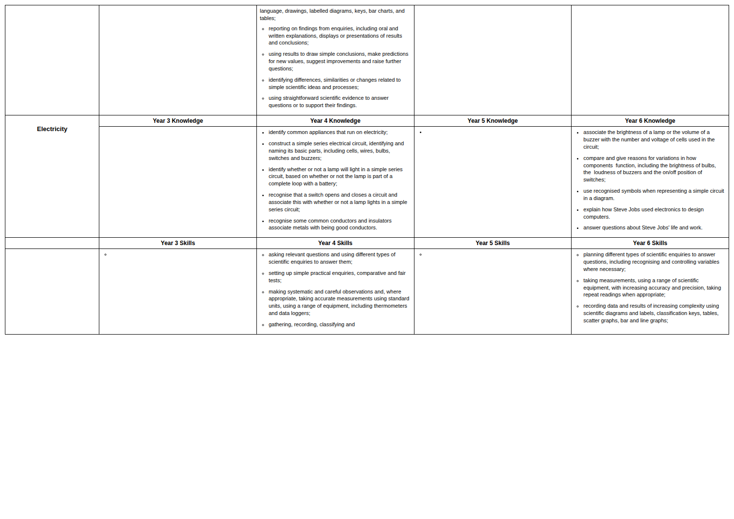| | | language, drawings, labelled diagrams, keys, bar charts, and tables; reporting on findings from enquiries, including oral and written explanations, displays or presentations of results and conclusions; using results to draw simple conclusions, make predictions for new values, suggest improvements and raise further questions; identifying differences, similarities or changes related to simple scientific ideas and processes; using straightforward scientific evidence to answer questions or to support their findings. | | |
| Electricity | Year 3 Knowledge | Year 4 Knowledge | Year 5 Knowledge | Year 6 Knowledge |
| | identify common appliances that run on electricity; construct a simple series electrical circuit, identifying and naming its basic parts, including cells, wires, bulbs, switches and buzzers; identify whether or not a lamp will light in a simple series circuit, based on whether or not the lamp is part of a complete loop with a battery; recognise that a switch opens and closes a circuit and associate this with whether or not a lamp lights in a simple series circuit; recognise some common conductors and insulators associate metals with being good conductors. | | associate the brightness of a lamp or the volume of a buzzer with the number and voltage of cells used in the circuit; compare and give reasons for variations in how components function, including the brightness of bulbs, the loudness of buzzers and the on/off position of switches; use recognised symbols when representing a simple circuit in a diagram. explain how Steve Jobs used electronics to design computers. answer questions about Steve Jobs' life and work. |
| | Year 3 Skills | Year 4 Skills | Year 5 Skills | Year 6 Skills |
| | | asking relevant questions and using different types of scientific enquiries to answer them; setting up simple practical enquiries, comparative and fair tests; making systematic and careful observations and, where appropriate, taking accurate measurements using standard units, using a range of equipment, including thermometers and data loggers; gathering, recording, classifying and | | planning different types of scientific enquiries to answer questions, including recognising and controlling variables where necessary; taking measurements, using a range of scientific equipment, with increasing accuracy and precision, taking repeat readings when appropriate; recording data and results of increasing complexity using scientific diagrams and labels, classification keys, tables, scatter graphs, bar and line graphs; |